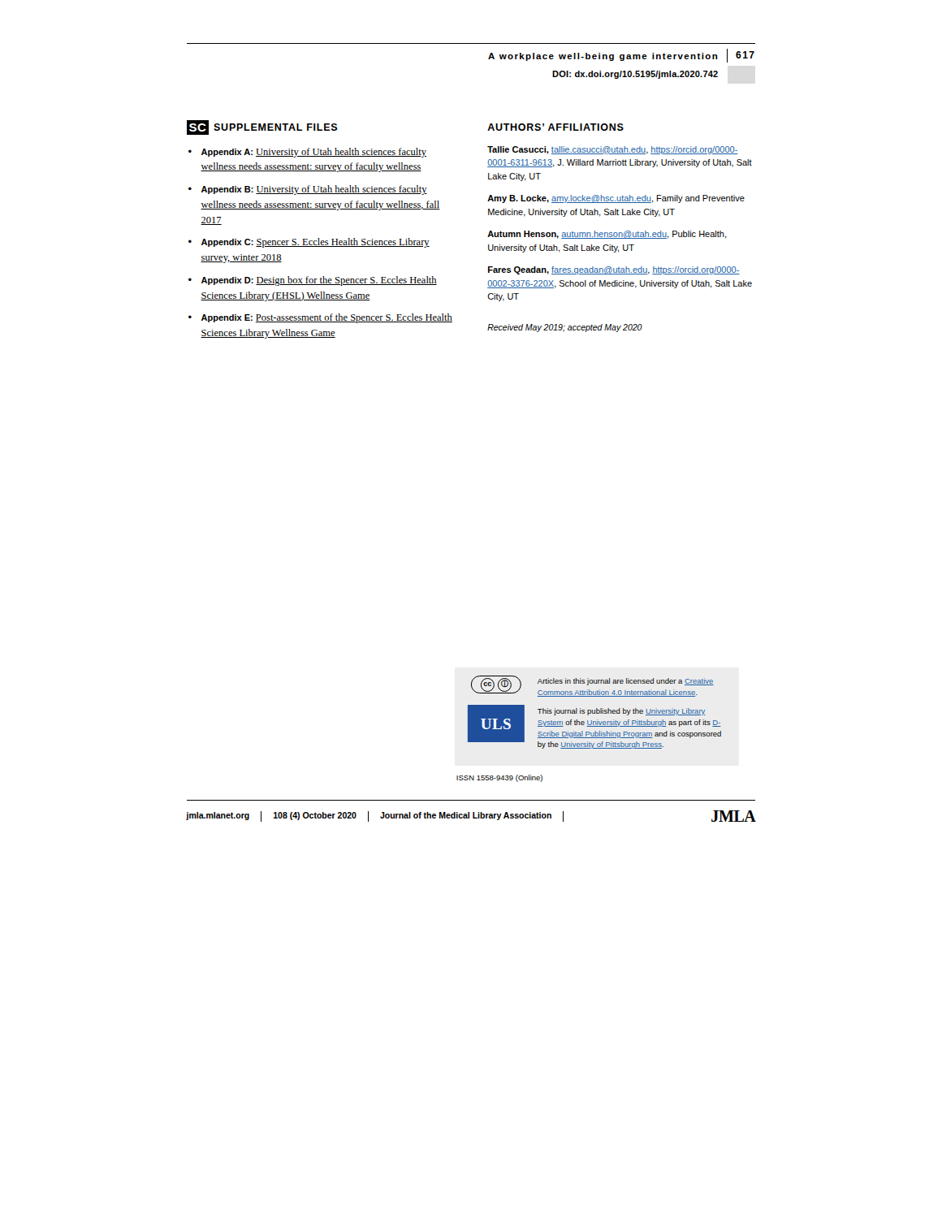A workplace well-being game intervention
617
DOI: dx.doi.org/10.5195/jmla.2020.742
SC
SUPPLEMENTAL FILES
Appendix A: University of Utah health sciences faculty wellness needs assessment: survey of faculty wellness
Appendix B: University of Utah health sciences faculty wellness needs assessment: survey of faculty wellness, fall 2017
Appendix C: Spencer S. Eccles Health Sciences Library survey, winter 2018
Appendix D: Design box for the Spencer S. Eccles Health Sciences Library (EHSL) Wellness Game
Appendix E: Post-assessment of the Spencer S. Eccles Health Sciences Library Wellness Game
Authors’ Affiliations
Tallie Casucci, tallie.casucci@utah.edu, https://orcid.org/0000-0001-6311-9613, J. Willard Marriott Library, University of Utah, Salt Lake City, UT
Amy B. Locke, amy.locke@hsc.utah.edu, Family and Preventive Medicine, University of Utah, Salt Lake City, UT
Autumn Henson, autumn.henson@utah.edu, Public Health, University of Utah, Salt Lake City, UT
Fares Qeadan, fares.qeadan@utah.edu, https://orcid.org/0000-0002-3376-220X, School of Medicine, University of Utah, Salt Lake City, UT
Received May 2019; accepted May 2020
cc ⓘ
ULS
Articles in this journal are licensed under a Creative Commons Attribution 4.0 International License.
This journal is published by the University Library System of the University of Pittsburgh as part of its D-Scribe Digital Publishing Program and is cosponsored by the University of Pittsburgh Press.
ISSN 1558-9439 (Online)
jmla.mlanet.org
108 (4) October 2020
Journal of the Medical Library Association
JMLA